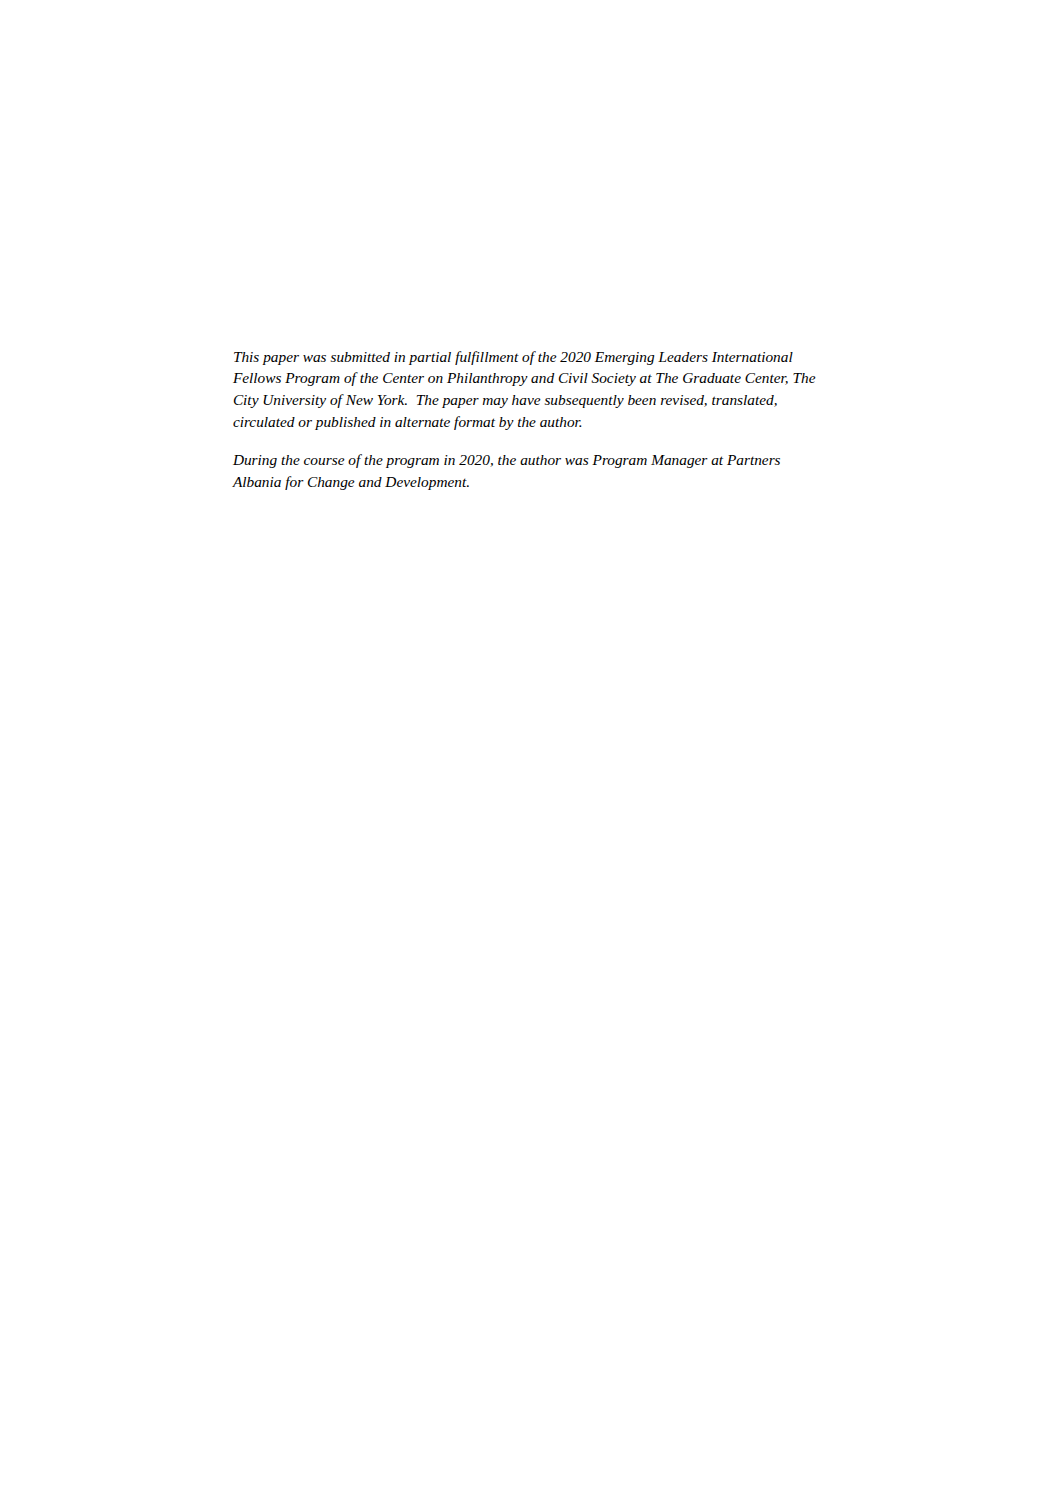This paper was submitted in partial fulfillment of the 2020 Emerging Leaders International Fellows Program of the Center on Philanthropy and Civil Society at The Graduate Center, The City University of New York. The paper may have subsequently been revised, translated, circulated or published in alternate format by the author.
During the course of the program in 2020, the author was Program Manager at Partners Albania for Change and Development.